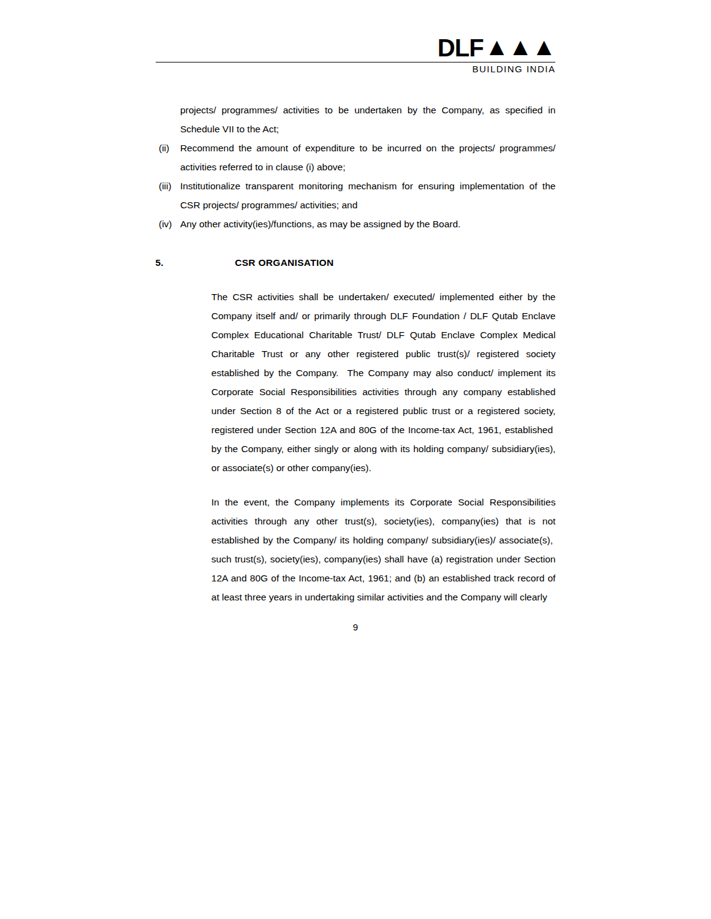DLF▲▲▲
BUILDING INDIA
projects/ programmes/ activities to be undertaken by the Company, as specified in Schedule VII to the Act;
(ii) Recommend the amount of expenditure to be incurred on the projects/ programmes/ activities referred to in clause (i) above;
(iii) Institutionalize transparent monitoring mechanism for ensuring implementation of the CSR projects/ programmes/ activities; and
(iv) Any other activity(ies)/functions, as may be assigned by the Board.
5.
CSR ORGANISATION
The CSR activities shall be undertaken/ executed/ implemented either by the Company itself and/ or primarily through DLF Foundation / DLF Qutab Enclave Complex Educational Charitable Trust/ DLF Qutab Enclave Complex Medical Charitable Trust or any other registered public trust(s)/ registered society established by the Company. The Company may also conduct/ implement its Corporate Social Responsibilities activities through any company established under Section 8 of the Act or a registered public trust or a registered society, registered under Section 12A and 80G of the Income-tax Act, 1961, established by the Company, either singly or along with its holding company/ subsidiary(ies), or associate(s) or other company(ies).
In the event, the Company implements its Corporate Social Responsibilities activities through any other trust(s), society(ies), company(ies) that is not established by the Company/ its holding company/ subsidiary(ies)/ associate(s), such trust(s), society(ies), company(ies) shall have (a) registration under Section 12A and 80G of the Income-tax Act, 1961; and (b) an established track record of at least three years in undertaking similar activities and the Company will clearly
9